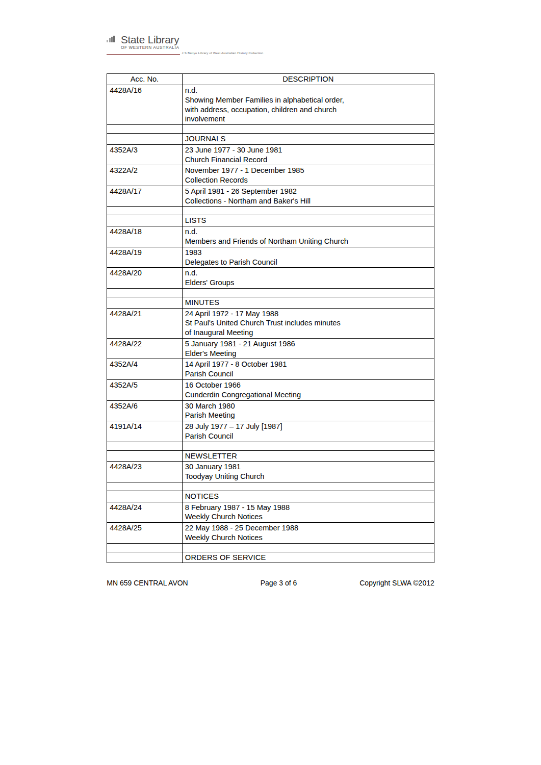State Library
OF WESTERN AUSTRALIA
J S Battye Library of West Australian History Collection
| Acc. No. | DESCRIPTION |
| --- | --- |
| 4428A/16 | n.d. Showing Member Families in alphabetical order, with address, occupation, children and church involvement |
| | JOURNALS |
| 4352A/3 | 23 June 1977 - 30 June 1981 Church Financial Record |
| 4322A/2 | November 1977 - 1 December 1985 Collection Records |
| 4428A/17 | 5 April 1981 - 26 September 1982 Collections - Northam and Baker's Hill |
| | LISTS |
| 4428A/18 | n.d. Members and Friends of Northam Uniting Church |
| 4428A/19 | 1983 Delegates to Parish Council |
| 4428A/20 | n.d. Elders' Groups |
| | MINUTES |
| 4428A/21 | 24 April 1972 - 17 May 1988 St Paul's United Church Trust includes minutes of Inaugural Meeting |
| 4428A/22 | 5 January 1981 - 21 August 1986 Elder's Meeting |
| 4352A/4 | 14 April 1977 - 8 October 1981 Parish Council |
| 4352A/5 | 16 October 1966 Cunderdin Congregational Meeting |
| 4352A/6 | 30 March 1980 Parish Meeting |
| 4191A/14 | 28 July 1977 – 17 July [1987] Parish Council |
| | NEWSLETTER |
| 4428A/23 | 30 January 1981 Toodyay Uniting Church |
| | NOTICES |
| 4428A/24 | 8 February 1987 - 15 May 1988 Weekly Church Notices |
| 4428A/25 | 22 May 1988 - 25 December 1988 Weekly Church Notices |
| | ORDERS OF SERVICE |
MN 659 CENTRAL AVON
Page 3 of 6
Copyright SLWA ©2012